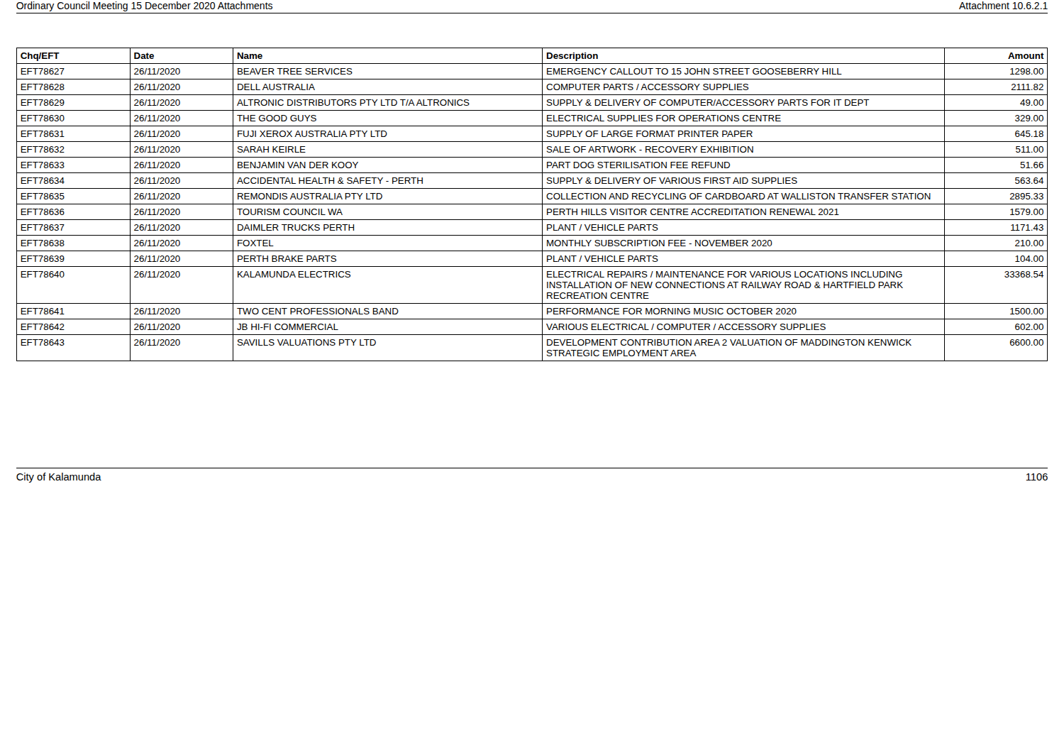Ordinary Council Meeting 15 December 2020 Attachments
Attachment 10.6.2.1
Schedule of payments
| Chq/EFT | Date | Name | Description | Amount |
| --- | --- | --- | --- | --- |
| EFT78627 | 26/11/2020 | BEAVER TREE SERVICES | EMERGENCY CALLOUT TO 15 JOHN STREET GOOSEBERRY HILL | 1298.00 |
| EFT78628 | 26/11/2020 | DELL AUSTRALIA | COMPUTER PARTS / ACCESSORY SUPPLIES | 2111.82 |
| EFT78629 | 26/11/2020 | ALTRONIC DISTRIBUTORS PTY LTD T/A ALTRONICS | SUPPLY & DELIVERY OF COMPUTER/ACCESSORY PARTS FOR IT DEPT | 49.00 |
| EFT78630 | 26/11/2020 | THE GOOD GUYS | ELECTRICAL SUPPLIES FOR OPERATIONS CENTRE | 329.00 |
| EFT78631 | 26/11/2020 | FUJI XEROX AUSTRALIA PTY LTD | SUPPLY OF LARGE FORMAT PRINTER PAPER | 645.18 |
| EFT78632 | 26/11/2020 | SARAH KEIRLE | SALE OF ARTWORK - RECOVERY EXHIBITION | 511.00 |
| EFT78633 | 26/11/2020 | BENJAMIN VAN DER KOOY | PART DOG STERILISATION FEE REFUND | 51.66 |
| EFT78634 | 26/11/2020 | ACCIDENTAL HEALTH & SAFETY - PERTH | SUPPLY & DELIVERY OF VARIOUS FIRST AID SUPPLIES | 563.64 |
| EFT78635 | 26/11/2020 | REMONDIS AUSTRALIA PTY LTD | COLLECTION AND RECYCLING OF CARDBOARD AT WALLISTON TRANSFER STATION | 2895.33 |
| EFT78636 | 26/11/2020 | TOURISM COUNCIL WA | PERTH HILLS VISITOR CENTRE ACCREDITATION RENEWAL 2021 | 1579.00 |
| EFT78637 | 26/11/2020 | DAIMLER TRUCKS PERTH | PLANT / VEHICLE PARTS | 1171.43 |
| EFT78638 | 26/11/2020 | FOXTEL | MONTHLY SUBSCRIPTION FEE - NOVEMBER 2020 | 210.00 |
| EFT78639 | 26/11/2020 | PERTH BRAKE PARTS | PLANT / VEHICLE PARTS | 104.00 |
| EFT78640 | 26/11/2020 | KALAMUNDA ELECTRICS | ELECTRICAL REPAIRS / MAINTENANCE FOR VARIOUS LOCATIONS INCLUDING INSTALLATION OF NEW CONNECTIONS AT RAILWAY ROAD & HARTFIELD PARK RECREATION CENTRE | 33368.54 |
| EFT78641 | 26/11/2020 | TWO CENT PROFESSIONALS BAND | PERFORMANCE FOR MORNING MUSIC OCTOBER 2020 | 1500.00 |
| EFT78642 | 26/11/2020 | JB HI-FI COMMERCIAL | VARIOUS ELECTRICAL / COMPUTER / ACCESSORY SUPPLIES | 602.00 |
| EFT78643 | 26/11/2020 | SAVILLS VALUATIONS PTY LTD | DEVELOPMENT CONTRIBUTION AREA 2 VALUATION OF MADDINGTON KENWICK STRATEGIC EMPLOYMENT AREA | 6600.00 |
City of Kalamunda
1106